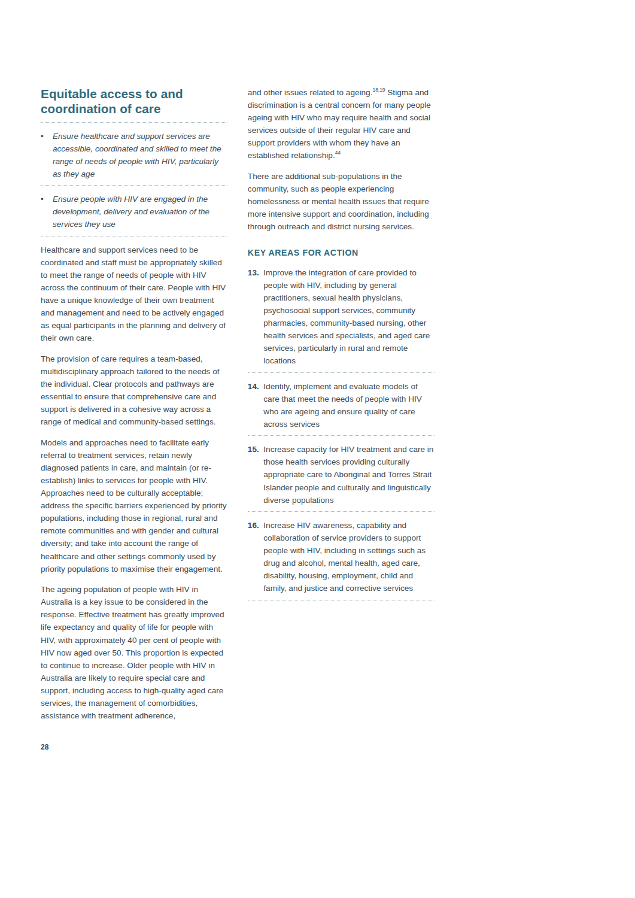Equitable access to and coordination of care
•
Ensure healthcare and support services are accessible, coordinated and skilled to meet the range of needs of people with HIV, particularly as they age
•
Ensure people with HIV are engaged in the development, delivery and evaluation of the services they use
Healthcare and support services need to be coordinated and staff must be appropriately skilled to meet the range of needs of people with HIV across the continuum of their care. People with HIV have a unique knowledge of their own treatment and management and need to be actively engaged as equal participants in the planning and delivery of their own care.
The provision of care requires a team-based, multidisciplinary approach tailored to the needs of the individual. Clear protocols and pathways are essential to ensure that comprehensive care and support is delivered in a cohesive way across a range of medical and community-based settings.
Models and approaches need to facilitate early referral to treatment services, retain newly diagnosed patients in care, and maintain (or re-establish) links to services for people with HIV. Approaches need to be culturally acceptable; address the specific barriers experienced by priority populations, including those in regional, rural and remote communities and with gender and cultural diversity; and take into account the range of healthcare and other settings commonly used by priority populations to maximise their engagement.
The ageing population of people with HIV in Australia is a key issue to be considered in the response. Effective treatment has greatly improved life expectancy and quality of life for people with HIV, with approximately 40 per cent of people with HIV now aged over 50. This proportion is expected to continue to increase. Older people with HIV in Australia are likely to require special care and support, including access to high-quality aged care services, the management of comorbidities, assistance with treatment adherence,
and other issues related to ageing.18,19 Stigma and discrimination is a central concern for many people ageing with HIV who may require health and social services outside of their regular HIV care and support providers with whom they have an established relationship.44
There are additional sub-populations in the community, such as people experiencing homelessness or mental health issues that require more intensive support and coordination, including through outreach and district nursing services.
Key areas for action
13.
Improve the integration of care provided to people with HIV, including by general practitioners, sexual health physicians, psychosocial support services, community pharmacies, community-based nursing, other health services and specialists, and aged care services, particularly in rural and remote locations
14.
Identify, implement and evaluate models of care that meet the needs of people with HIV who are ageing and ensure quality of care across services
15.
Increase capacity for HIV treatment and care in those health services providing culturally appropriate care to Aboriginal and Torres Strait Islander people and culturally and linguistically diverse populations
16.
Increase HIV awareness, capability and collaboration of service providers to support people with HIV, including in settings such as drug and alcohol, mental health, aged care, disability, housing, employment, child and family, and justice and corrective services
28